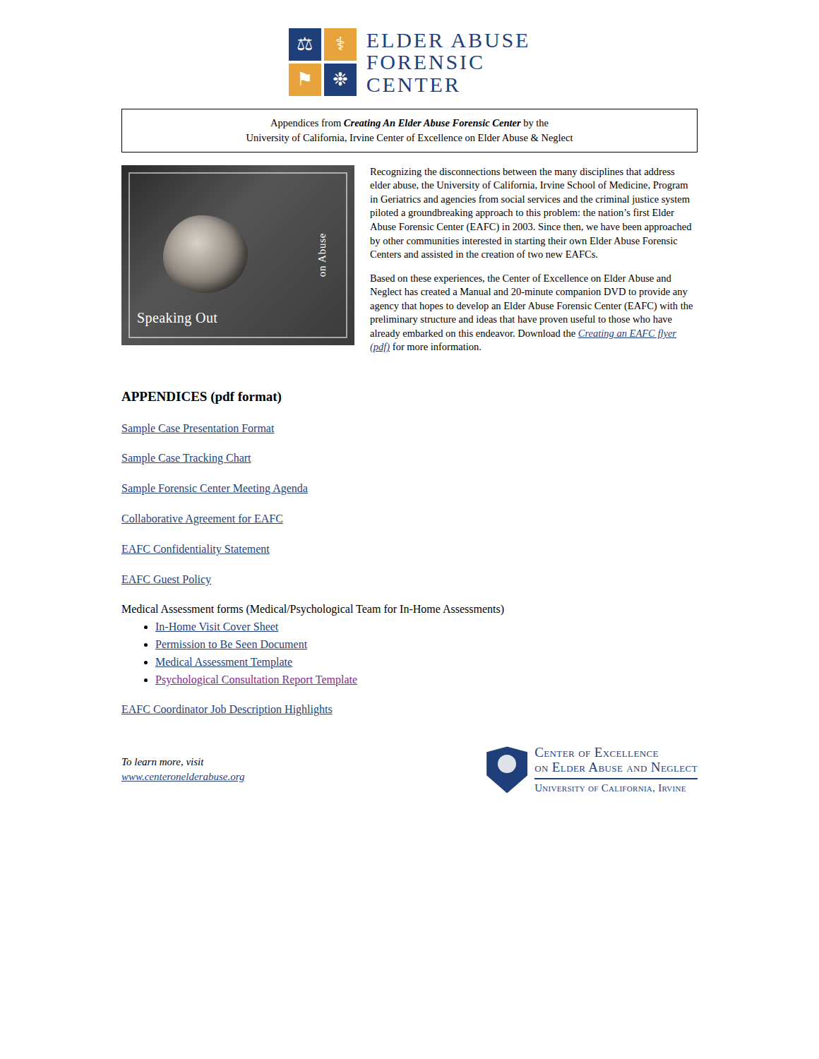⚖
⚕
⚑
❉
ELDER ABUSE
FORENSIC
CENTER
Appendices from Creating An Elder Abuse Forensic Center by the University of California, Irvine Center of Excellence on Elder Abuse & Neglect
on Abuse
Speaking Out
Recognizing the disconnections between the many disciplines that address elder abuse, the University of California, Irvine School of Medicine, Program in Geriatrics and agencies from social services and the criminal justice system piloted a groundbreaking approach to this problem: the nation’s first Elder Abuse Forensic Center (EAFC) in 2003. Since then, we have been approached by other communities interested in starting their own Elder Abuse Forensic Centers and assisted in the creation of two new EAFCs.
Based on these experiences, the Center of Excellence on Elder Abuse and Neglect has created a Manual and 20-minute companion DVD to provide any agency that hopes to develop an Elder Abuse Forensic Center (EAFC) with the preliminary structure and ideas that have proven useful to those who have already embarked on this endeavor. Download the Creating an EAFC flyer (pdf) for more information.
APPENDICES (pdf format)
Sample Case Presentation Format
Sample Case Tracking Chart
Sample Forensic Center Meeting Agenda
Collaborative Agreement for EAFC
EAFC Confidentiality Statement
EAFC Guest Policy
Medical Assessment forms (Medical/Psychological Team for In-Home Assessments)
In-Home Visit Cover Sheet
Permission to Be Seen Document
Medical Assessment Template
Psychological Consultation Report Template
EAFC Coordinator Job Description Highlights
To learn more, visit
www.centeronelderabuse.org
Center of Excellence
on Elder Abuse and Neglect
University of California, Irvine